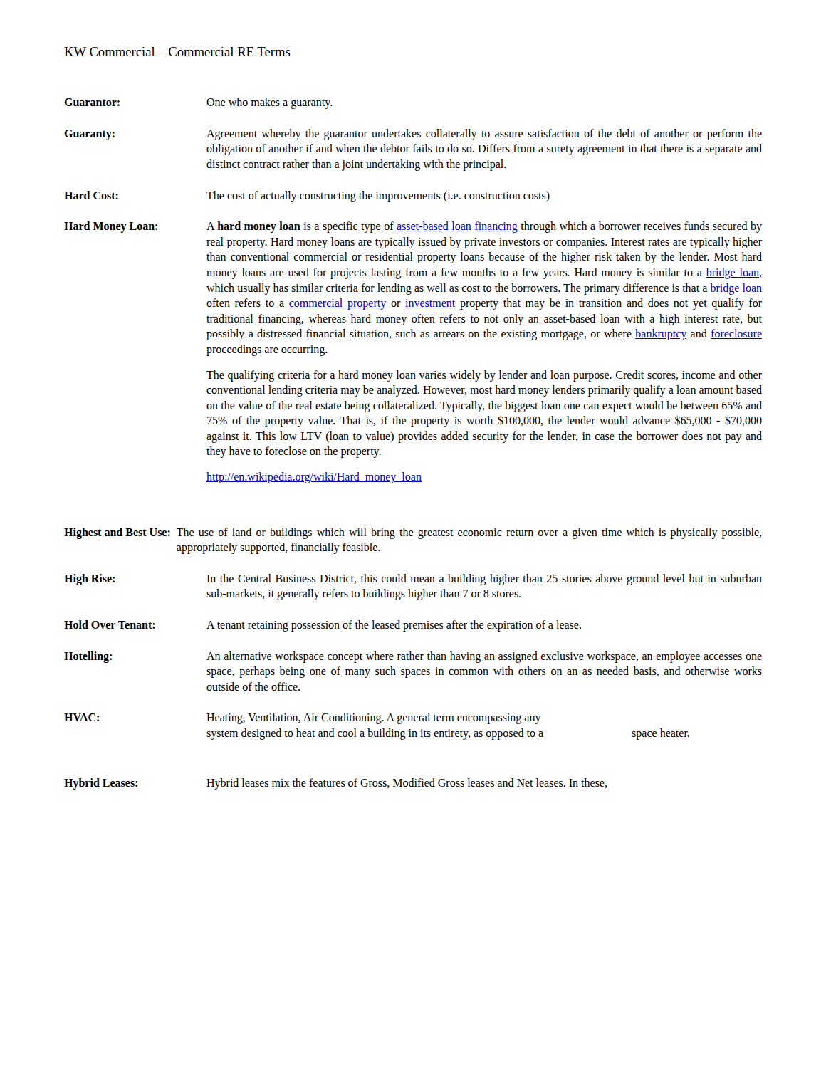KW Commercial – Commercial RE Terms
Guarantor:
One who makes a guaranty.
Guaranty:
Agreement whereby the guarantor undertakes collaterally to assure satisfaction of the debt of another or perform the obligation of another if and when the debtor fails to do so. Differs from a surety agreement in that there is a separate and distinct contract rather than a joint undertaking with the principal.
Hard Cost:
The cost of actually constructing the improvements (i.e. construction costs)
Hard Money Loan:
A hard money loan is a specific type of asset-based loan financing through which a borrower receives funds secured by real property. Hard money loans are typically issued by private investors or companies. Interest rates are typically higher than conventional commercial or residential property loans because of the higher risk taken by the lender. Most hard money loans are used for projects lasting from a few months to a few years. Hard money is similar to a bridge loan, which usually has similar criteria for lending as well as cost to the borrowers. The primary difference is that a bridge loan often refers to a commercial property or investment property that may be in transition and does not yet qualify for traditional financing, whereas hard money often refers to not only an asset-based loan with a high interest rate, but possibly a distressed financial situation, such as arrears on the existing mortgage, or where bankruptcy and foreclosure proceedings are occurring.
The qualifying criteria for a hard money loan varies widely by lender and loan purpose. Credit scores, income and other conventional lending criteria may be analyzed. However, most hard money lenders primarily qualify a loan amount based on the value of the real estate being collateralized. Typically, the biggest loan one can expect would be between 65% and 75% of the property value. That is, if the property is worth $100,000, the lender would advance $65,000 - $70,000 against it. This low LTV (loan to value) provides added security for the lender, in case the borrower does not pay and they have to foreclose on the property.
http://en.wikipedia.org/wiki/Hard_money_loan
Highest and Best Use:
The use of land or buildings which will bring the greatest economic return over a given time which is physically possible, appropriately supported, financially feasible.
High Rise:
In the Central Business District, this could mean a building higher than 25 stories above ground level but in suburban sub-markets, it generally refers to buildings higher than 7 or 8 stores.
Hold Over Tenant:
A tenant retaining possession of the leased premises after the expiration of a lease.
Hotelling:
An alternative workspace concept where rather than having an assigned exclusive workspace, an employee accesses one space, perhaps being one of many such spaces in common with others on an as needed basis, and otherwise works outside of the office.
HVAC:
Heating, Ventilation, Air Conditioning. A general term encompassing any
system designed to heat and cool a building in its entirety, as opposed to a space heater.
Hybrid Leases:
Hybrid leases mix the features of Gross, Modified Gross leases and Net leases. In these,